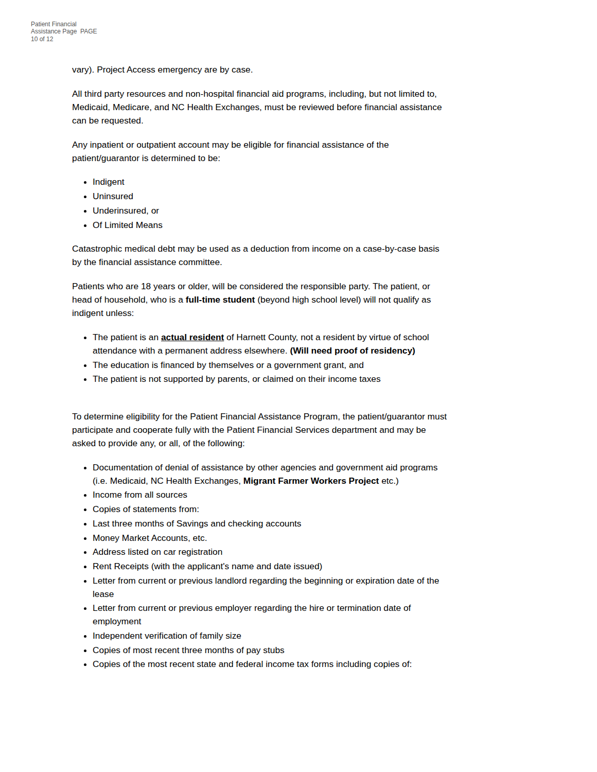Patient Financial
Assistance Page PAGE
10 of 12
vary). Project Access emergency are by case.
All third party resources and non-hospital financial aid programs, including, but not limited to, Medicaid, Medicare, and NC Health Exchanges, must be reviewed before financial assistance can be requested.
Any inpatient or outpatient account may be eligible for financial assistance of the patient/guarantor is determined to be:
Indigent
Uninsured
Underinsured, or
Of Limited Means
Catastrophic medical debt may be used as a deduction from income on a case-by-case basis by the financial assistance committee.
Patients who are 18 years or older, will be considered the responsible party. The patient, or head of household, who is a full-time student (beyond high school level) will not qualify as indigent unless:
The patient is an actual resident of Harnett County, not a resident by virtue of school attendance with a permanent address elsewhere. (Will need proof of residency)
The education is financed by themselves or a government grant, and
The patient is not supported by parents, or claimed on their income taxes
To determine eligibility for the Patient Financial Assistance Program, the patient/guarantor must participate and cooperate fully with the Patient Financial Services department and may be asked to provide any, or all, of the following:
Documentation of denial of assistance by other agencies and government aid programs (i.e. Medicaid, NC Health Exchanges, Migrant Farmer Workers Project etc.)
Income from all sources
Copies of statements from:
Last three months of Savings and checking accounts
Money Market Accounts, etc.
Address listed on car registration
Rent Receipts (with the applicant's name and date issued)
Letter from current or previous landlord regarding the beginning or expiration date of the lease
Letter from current or previous employer regarding the hire or termination date of employment
Independent verification of family size
Copies of most recent three months of pay stubs
Copies of the most recent state and federal income tax forms including copies of: